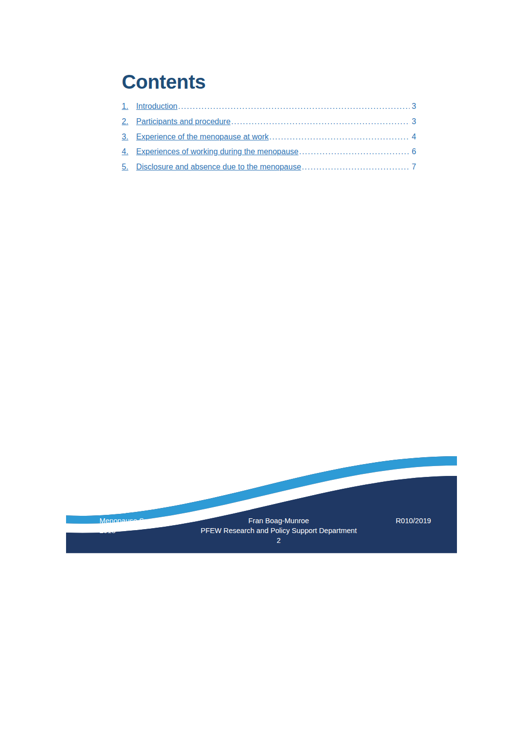Contents
1. Introduction ................................................................................................................... 3
2. Participants and procedure ............................................................................................. 3
3. Experience of the menopause at work ............................................................................ 4
4. Experiences of working during the menopause ............................................................... 6
5. Disclosure and absence due to the menopause ............................................................... 7
Menopause Survey
2018
Fran Boag-Munroe
PFEW Research and Policy Support Department
2
R010/2019